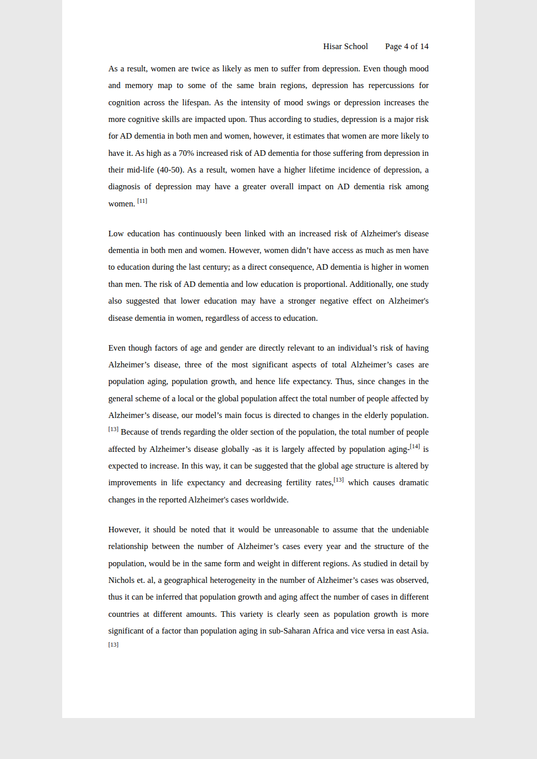Hisar School Page 4 of 14
As a result, women are twice as likely as men to suffer from depression. Even though mood and memory map to some of the same brain regions, depression has repercussions for cognition across the lifespan. As the intensity of mood swings or depression increases the more cognitive skills are impacted upon. Thus according to studies, depression is a major risk for AD dementia in both men and women, however, it estimates that women are more likely to have it. As high as a 70% increased risk of AD dementia for those suffering from depression in their mid-life (40-50). As a result, women have a higher lifetime incidence of depression, a diagnosis of depression may have a greater overall impact on AD dementia risk among women. [11]
Low education has continuously been linked with an increased risk of Alzheimer's disease dementia in both men and women. However, women didn’t have access as much as men have to education during the last century; as a direct consequence, AD dementia is higher in women than men. The risk of AD dementia and low education is proportional. Additionally, one study also suggested that lower education may have a stronger negative effect on Alzheimer's disease dementia in women, regardless of access to education.
Even though factors of age and gender are directly relevant to an individual’s risk of having Alzheimer’s disease, three of the most significant aspects of total Alzheimer’s cases are population aging, population growth, and hence life expectancy. Thus, since changes in the general scheme of a local or the global population affect the total number of people affected by Alzheimer’s disease, our model’s main focus is directed to changes in the elderly population.[13] Because of trends regarding the older section of the population, the total number of people affected by Alzheimer’s disease globally -as it is largely affected by population aging-[14] is expected to increase. In this way, it can be suggested that the global age structure is altered by improvements in life expectancy and decreasing fertility rates,[13] which causes dramatic changes in the reported Alzheimer's cases worldwide.
However, it should be noted that it would be unreasonable to assume that the undeniable relationship between the number of Alzheimer’s cases every year and the structure of the population, would be in the same form and weight in different regions. As studied in detail by Nichols et. al, a geographical heterogeneity in the number of Alzheimer’s cases was observed, thus it can be inferred that population growth and aging affect the number of cases in different countries at different amounts. This variety is clearly seen as population growth is more significant of a factor than population aging in sub-Saharan Africa and vice versa in east Asia. [13]